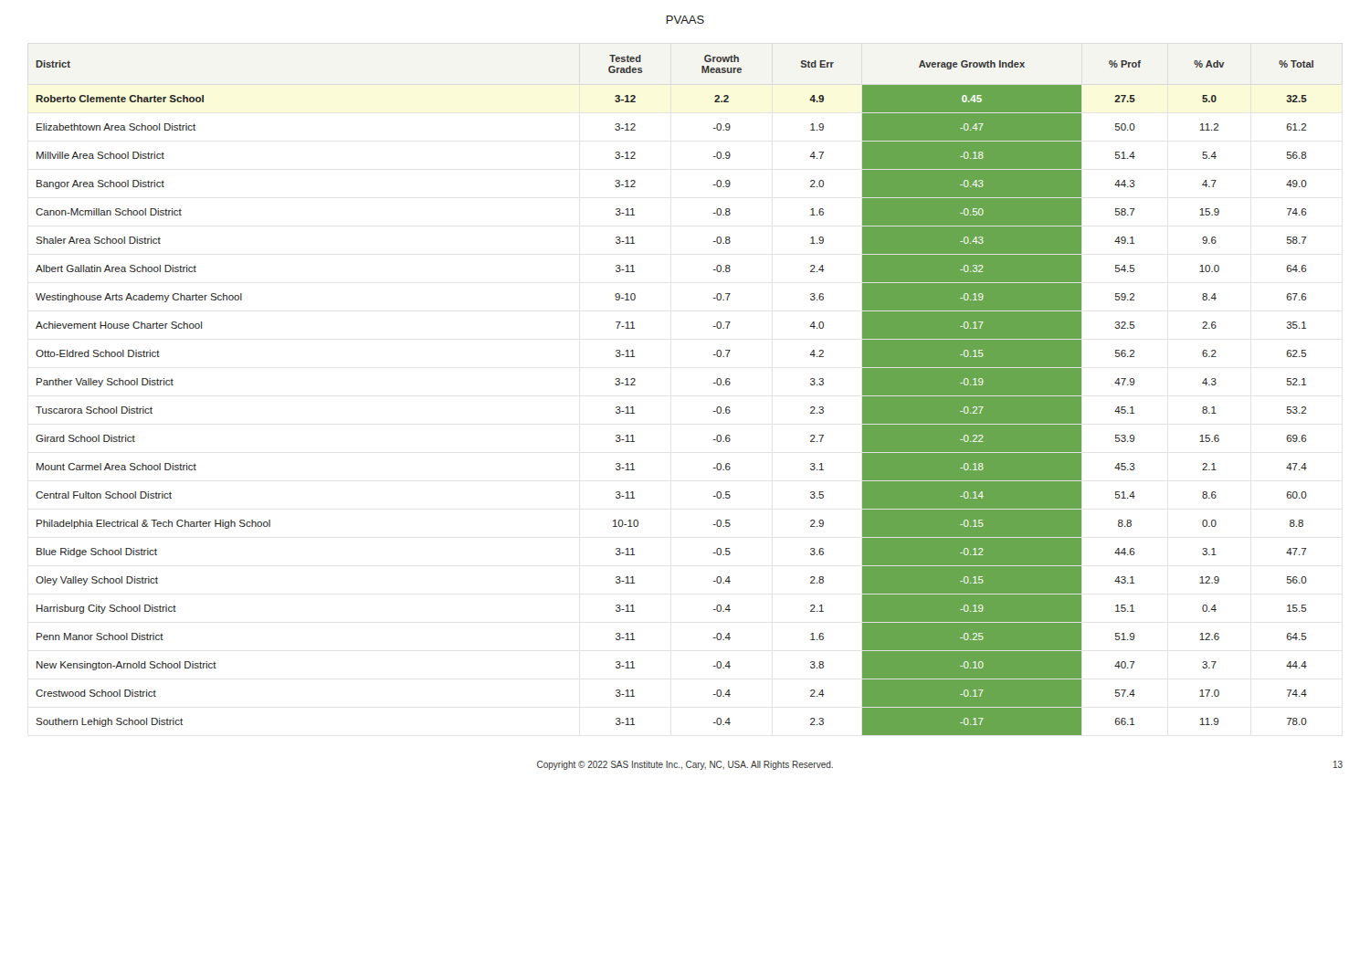PVAAS
| District | Tested Grades | Growth Measure | Std Err | Average Growth Index | % Prof | % Adv | % Total |
| --- | --- | --- | --- | --- | --- | --- | --- |
| Roberto Clemente Charter School | 3-12 | 2.2 | 4.9 | 0.45 | 27.5 | 5.0 | 32.5 |
| Elizabethtown Area School District | 3-12 | -0.9 | 1.9 | -0.47 | 50.0 | 11.2 | 61.2 |
| Millville Area School District | 3-12 | -0.9 | 4.7 | -0.18 | 51.4 | 5.4 | 56.8 |
| Bangor Area School District | 3-12 | -0.9 | 2.0 | -0.43 | 44.3 | 4.7 | 49.0 |
| Canon-Mcmillan School District | 3-11 | -0.8 | 1.6 | -0.50 | 58.7 | 15.9 | 74.6 |
| Shaler Area School District | 3-11 | -0.8 | 1.9 | -0.43 | 49.1 | 9.6 | 58.7 |
| Albert Gallatin Area School District | 3-11 | -0.8 | 2.4 | -0.32 | 54.5 | 10.0 | 64.6 |
| Westinghouse Arts Academy Charter School | 9-10 | -0.7 | 3.6 | -0.19 | 59.2 | 8.4 | 67.6 |
| Achievement House Charter School | 7-11 | -0.7 | 4.0 | -0.17 | 32.5 | 2.6 | 35.1 |
| Otto-Eldred School District | 3-11 | -0.7 | 4.2 | -0.15 | 56.2 | 6.2 | 62.5 |
| Panther Valley School District | 3-12 | -0.6 | 3.3 | -0.19 | 47.9 | 4.3 | 52.1 |
| Tuscarora School District | 3-11 | -0.6 | 2.3 | -0.27 | 45.1 | 8.1 | 53.2 |
| Girard School District | 3-11 | -0.6 | 2.7 | -0.22 | 53.9 | 15.6 | 69.6 |
| Mount Carmel Area School District | 3-11 | -0.6 | 3.1 | -0.18 | 45.3 | 2.1 | 47.4 |
| Central Fulton School District | 3-11 | -0.5 | 3.5 | -0.14 | 51.4 | 8.6 | 60.0 |
| Philadelphia Electrical & Tech Charter High School | 10-10 | -0.5 | 2.9 | -0.15 | 8.8 | 0.0 | 8.8 |
| Blue Ridge School District | 3-11 | -0.5 | 3.6 | -0.12 | 44.6 | 3.1 | 47.7 |
| Oley Valley School District | 3-11 | -0.4 | 2.8 | -0.15 | 43.1 | 12.9 | 56.0 |
| Harrisburg City School District | 3-11 | -0.4 | 2.1 | -0.19 | 15.1 | 0.4 | 15.5 |
| Penn Manor School District | 3-11 | -0.4 | 1.6 | -0.25 | 51.9 | 12.6 | 64.5 |
| New Kensington-Arnold School District | 3-11 | -0.4 | 3.8 | -0.10 | 40.7 | 3.7 | 44.4 |
| Crestwood School District | 3-11 | -0.4 | 2.4 | -0.17 | 57.4 | 17.0 | 74.4 |
| Southern Lehigh School District | 3-11 | -0.4 | 2.3 | -0.17 | 66.1 | 11.9 | 78.0 |
Copyright © 2022 SAS Institute Inc., Cary, NC, USA. All Rights Reserved. 13